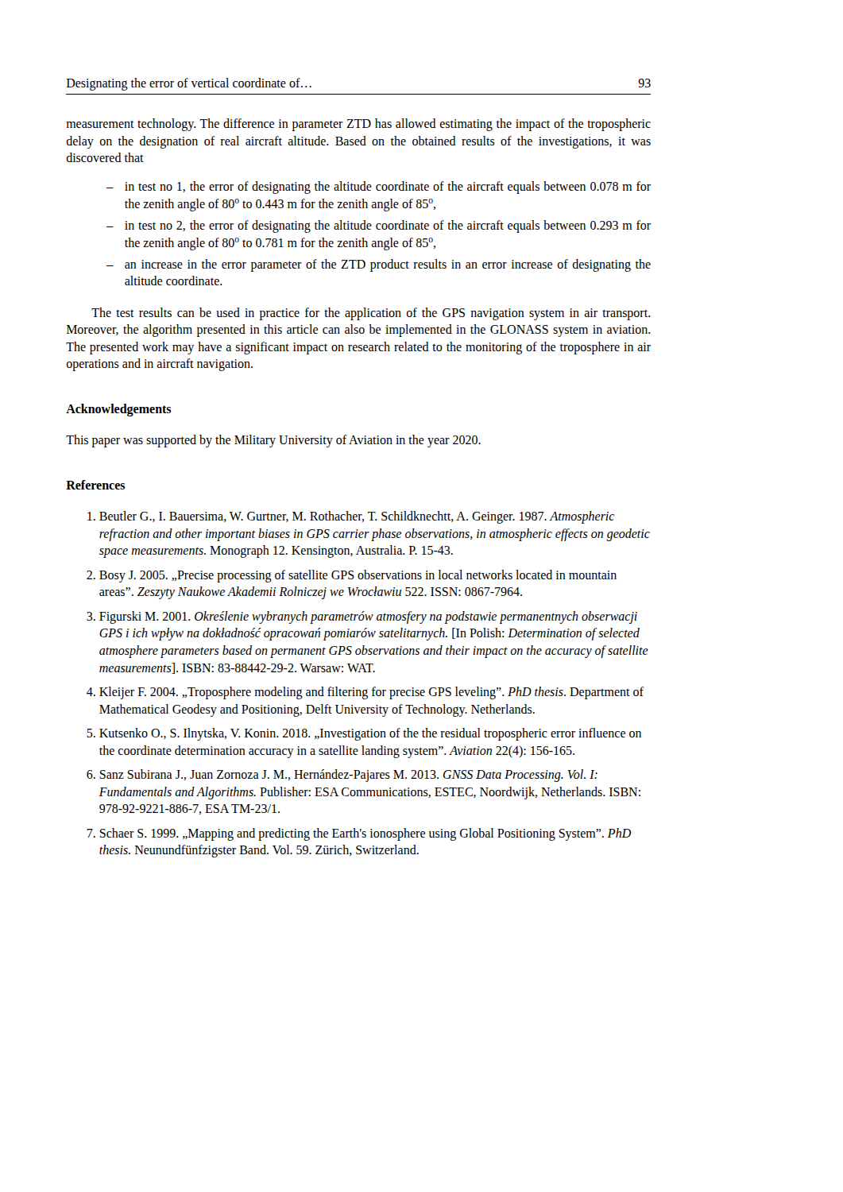Designating the error of vertical coordinate of… 93
measurement technology. The difference in parameter ZTD has allowed estimating the impact of the tropospheric delay on the designation of real aircraft altitude. Based on the obtained results of the investigations, it was discovered that
in test no 1, the error of designating the altitude coordinate of the aircraft equals between 0.078 m for the zenith angle of 80o to 0.443 m for the zenith angle of 85o,
in test no 2, the error of designating the altitude coordinate of the aircraft equals between 0.293 m for the zenith angle of 80o to 0.781 m for the zenith angle of 85o,
an increase in the error parameter of the ZTD product results in an error increase of designating the altitude coordinate.
The test results can be used in practice for the application of the GPS navigation system in air transport. Moreover, the algorithm presented in this article can also be implemented in the GLONASS system in aviation. The presented work may have a significant impact on research related to the monitoring of the troposphere in air operations and in aircraft navigation.
Acknowledgements
This paper was supported by the Military University of Aviation in the year 2020.
References
Beutler G., I. Bauersima, W. Gurtner, M. Rothacher, T. Schildknechtt, A. Geinger. 1987. Atmospheric refraction and other important biases in GPS carrier phase observations, in atmospheric effects on geodetic space measurements. Monograph 12. Kensington, Australia. P. 15-43.
Bosy J. 2005. „Precise processing of satellite GPS observations in local networks located in mountain areas”. Zeszyty Naukowe Akademii Rolniczej we Wrocławiu 522. ISSN: 0867-7964.
Figurski M. 2001. Określenie wybranych parametrów atmosfery na podstawie permanentnych obserwacji GPS i ich wpływ na dokładność opracowań pomiarów satelitarnych. [In Polish: Determination of selected atmosphere parameters based on permanent GPS observations and their impact on the accuracy of satellite measurements]. ISBN: 83-88442-29-2. Warsaw: WAT.
Kleijer F. 2004. „Troposphere modeling and filtering for precise GPS leveling”. PhD thesis. Department of Mathematical Geodesy and Positioning, Delft University of Technology. Netherlands.
Kutsenko O., S. Ilnytska, V. Konin. 2018. „Investigation of the the residual tropospheric error influence on the coordinate determination accuracy in a satellite landing system”. Aviation 22(4): 156-165.
Sanz Subirana J., Juan Zornoza J. M., Hernández-Pajares M. 2013. GNSS Data Processing. Vol. I: Fundamentals and Algorithms. Publisher: ESA Communications, ESTEC, Noordwijk, Netherlands. ISBN: 978-92-9221-886-7, ESA TM-23/1.
Schaer S. 1999. „Mapping and predicting the Earth's ionosphere using Global Positioning System”. PhD thesis. Neunundfünfzigster Band. Vol. 59. Zürich, Switzerland.